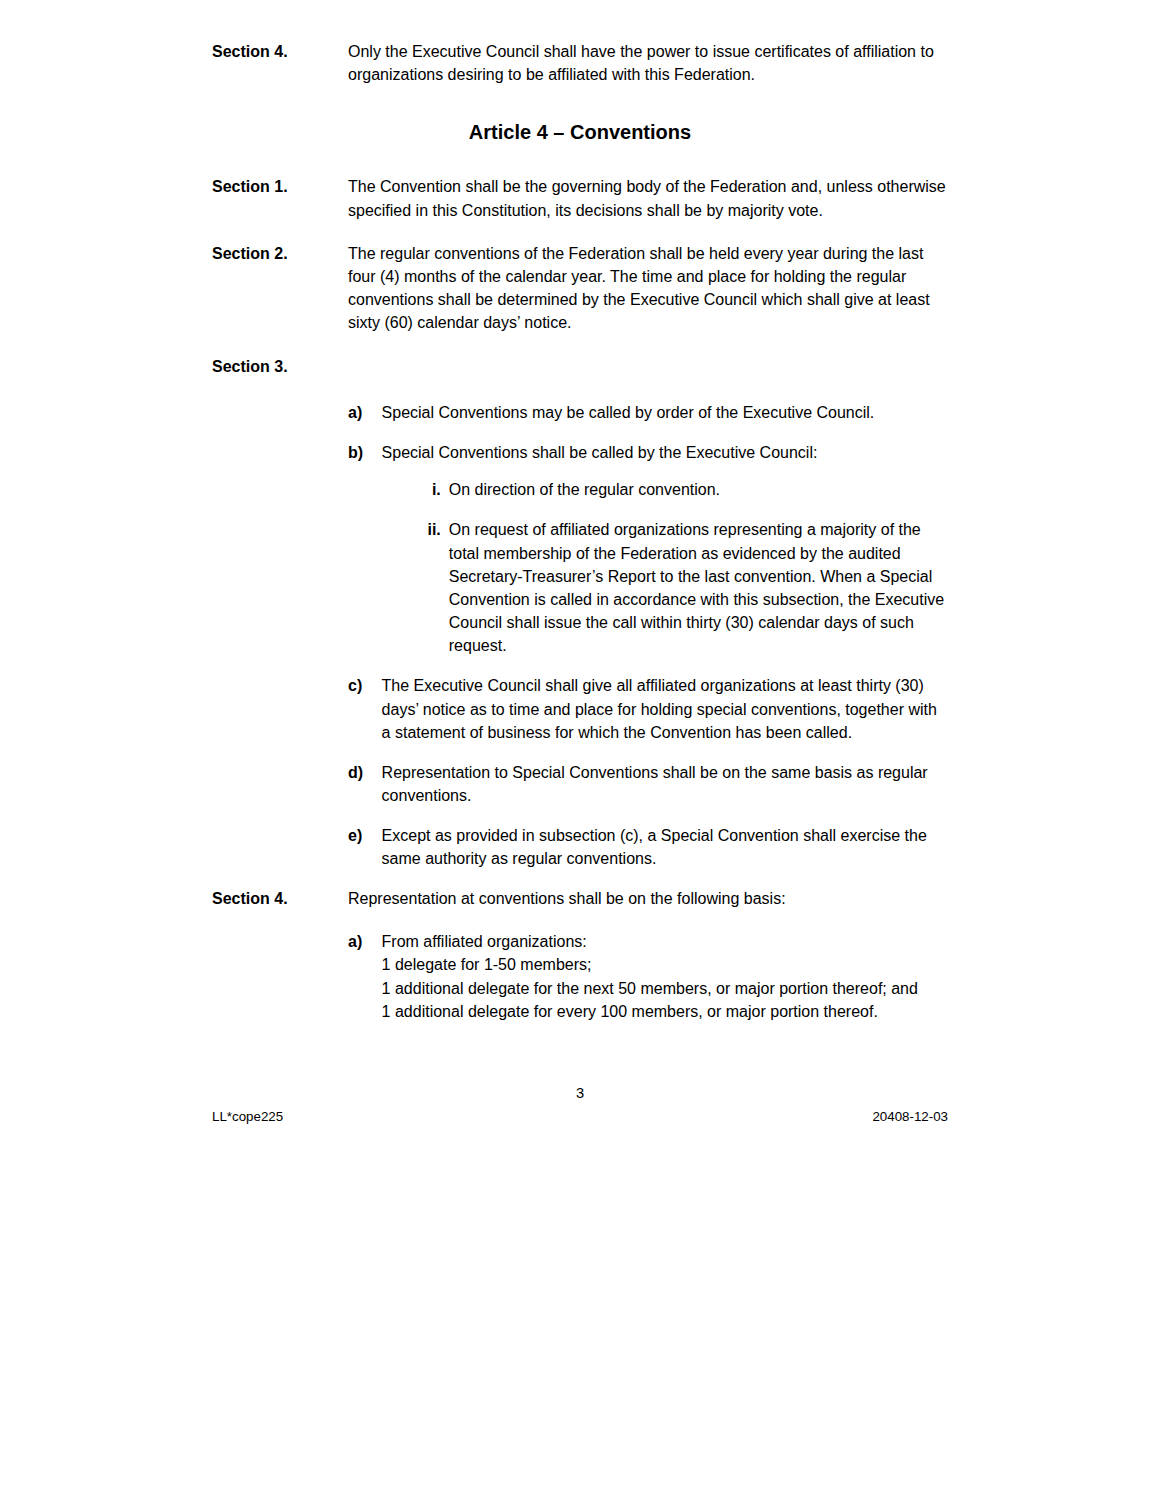Section 4.
Only the Executive Council shall have the power to issue certificates of affiliation to organizations desiring to be affiliated with this Federation.
Article 4 – Conventions
Section 1.
The Convention shall be the governing body of the Federation and, unless otherwise specified in this Constitution, its decisions shall be by majority vote.
Section 2.
The regular conventions of the Federation shall be held every year during the last four (4) months of the calendar year. The time and place for holding the regular conventions shall be determined by the Executive Council which shall give at least sixty (60) calendar days’ notice.
Section 3.
a) Special Conventions may be called by order of the Executive Council.
b) Special Conventions shall be called by the Executive Council:
i. On direction of the regular convention.
ii. On request of affiliated organizations representing a majority of the total membership of the Federation as evidenced by the audited Secretary-Treasurer’s Report to the last convention. When a Special Convention is called in accordance with this subsection, the Executive Council shall issue the call within thirty (30) calendar days of such request.
c) The Executive Council shall give all affiliated organizations at least thirty (30) days’ notice as to time and place for holding special conventions, together with a statement of business for which the Convention has been called.
d) Representation to Special Conventions shall be on the same basis as regular conventions.
e) Except as provided in subsection (c), a Special Convention shall exercise the same authority as regular conventions.
Section 4.
Representation at conventions shall be on the following basis:
a)
From affiliated organizations:
1 delegate for 1-50 members;
1 additional delegate for the next 50 members, or major portion thereof; and
1 additional delegate for every 100 members, or major portion thereof.
3
LL*cope225 20408-12-03